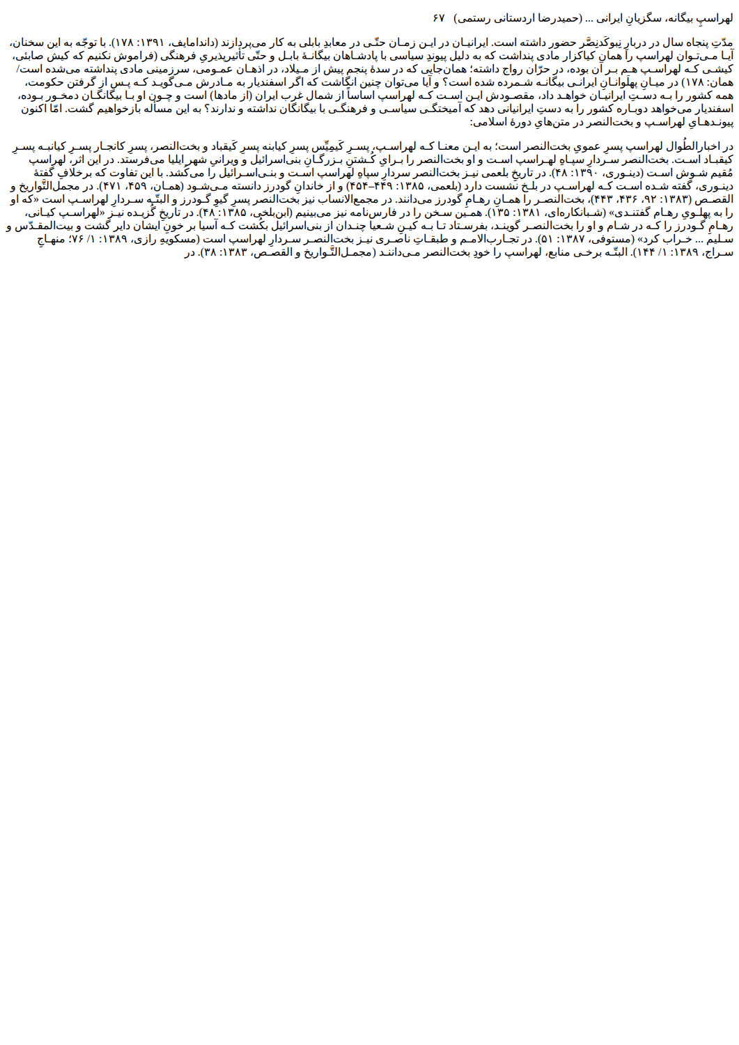لهراسپِ بیگانه، سگزیانِ ایرانی ... (حمیدرضا اردستانی رستمی) ۶۷
مدّتِ پنجاه سال در دربارِ نِبوکَدنِصَّر حضور داشته است. ایرانیـان در ایـن زمـان حتّـی در معابدِ بابلی به کار می‌پردازند (داندامایف، ۱۳۹۱: ۱۷۸). با توجّه به این سخنان، آیـا مـی‌تـوان لهراسپ را همان کیاکزار مادی پنداشت که به دلیل پیوندِ سیاسی با پادشـاهان بیگانـهٔ بابـل و حتّی تأثیرپذیریِ فرهنگی (فراموش نکنیم که کیش صابئی، کیشـی کـه لهراسـپ هـم بـر آن بوده، در حرّان رواج داشته؛ همان‌جایی که در سدهٔ پنجم پیش از مـیلاد، در اذهـان عمـومی، سرزمینی مادی پنداشته می‌شده است/ همان: ۱۷۸) در میـانِ پهلَوانـانِ ایرانـی بیگانـه شـمرده شده است؟ و آیا می‌توان چنین انگاشت که اگر اسفندیار به مـادرش مـی‌گویـد کـه پـس از گرفتن حکومت، همه کشور را بـه دسـتِ ایرانیـان خواهـد داد، مقصـودش ایـن اسـت کـه لهراسپ اساساً از شمال غرب ایران (از مادها) است و چـون او بـا بیگانگـان دمخـور بـوده، اسفندیار می‌خواهد دوبـاره کشور را به دستِ ایرانیانی دهد که آمیختگـی سیاسـی و فرهنگـی با بیگانگان نداشته و ندارند؟ به این مسأله بازخواهیم گشت. امّا اکنون پیونـدهـایِ لهراسـپ و بخت‌النصر در متن‌هایِ دورهٔ اسلامی:
در اخبارالطُوال لهراسپ پسرِ عمویِ بخت‌النصر است؛ به ایـن معنـا کـه لهراسـپ، پسـرِ کَیمِیِّس پسرِ کیابنه پسرِ کَیقباد و بخت‌النصر، پسرِ کانجـار پسـرِ کیانبـه پسـرِ کیقبـاد اسـت. بخت‌النصر سـردارِ سپـاهِ لهـراسپ اسـت و او بخت‌النصر را بـرایِ کُـشتنِ بـزرگـانِ بنی‌اسرائیل و ویرانیِ شهر ایلیا می‌فرستد. در این اثر، لهراسپ مُقیم شـوش اسـت (دینـوری، ۱۳۹۰: ۴۸). در تاریخِ بلعمی نیـز بخت‌النصر سردارِ سپاهِ لهراسپ اسـت و بنـی‌اسـرائیل را می‌کُشد. با این تفاوت که برخلافِ گفتهٔ دینـوری، گفته شـده اسـت کـه لهراسـپ در بلـخ نشست دارد (بلعمی، ۱۳۸۵: ۴۴۹–۴۵۴) و از خاندانِ گودرز دانسته مـی‌شـود (همـان، ۴۵۹، ۴۷۱). در مجمل‌التَّواریخ و القصـص (۱۳۸۳: ۹۲، ۴۳۶، ۴۴۳)، بخت‌النصـر را همـانِ رهـامِ گودرز می‌دانند. در مجمع‌الانساب نیز بخت‌النصر پسرِ گیوِ گـودرز و البتّـه سـردارِ لهراسـپ است «که او را به پهلـویِ رهـام گفتنـدی» (شـبانکاره‌ای، ۱۳۸۱: ۱۳۵). همـین سـخن را در فارس‌نامه نیز می‌بینیم (ابن‌بلخی، ۱۳۸۵: ۴۸). در تاریخِ گُزیـده نیـز «لهراسـپ کیـانی، رهـامِ گـودرز را کـه در شـام و او را بخت‌النصـر گوینـد، بفرسـتاد تـا بـه کیـنِ شـعیا چنـدان از بنی‌اسرائیل بکُشت کـه آسیا بر خونِ ایشان دایر گشت و بیت‌المقـدّس و سـلیم ... خـراب کرد» (مستوفی، ۱۳۸۷: ۵۱). در تجـارب‌الامـم و طبقـاتِ ناصـری نیـز بخت‌النصـر سـردارِ لهراسپ است (مسکویهِ رازی، ۱۳۸۹: ۱/ ۷۶؛ منهـاجِ سـراج، ۱۳۸۹: ۱/ ۱۴۴). البتّـه برخـی منابع، لهراسپ را خودِ بخت‌النصر مـی‌داننـد (مجمـل‌التَّـواریخ و القصـص، ۱۳۸۳: ۳۸). در